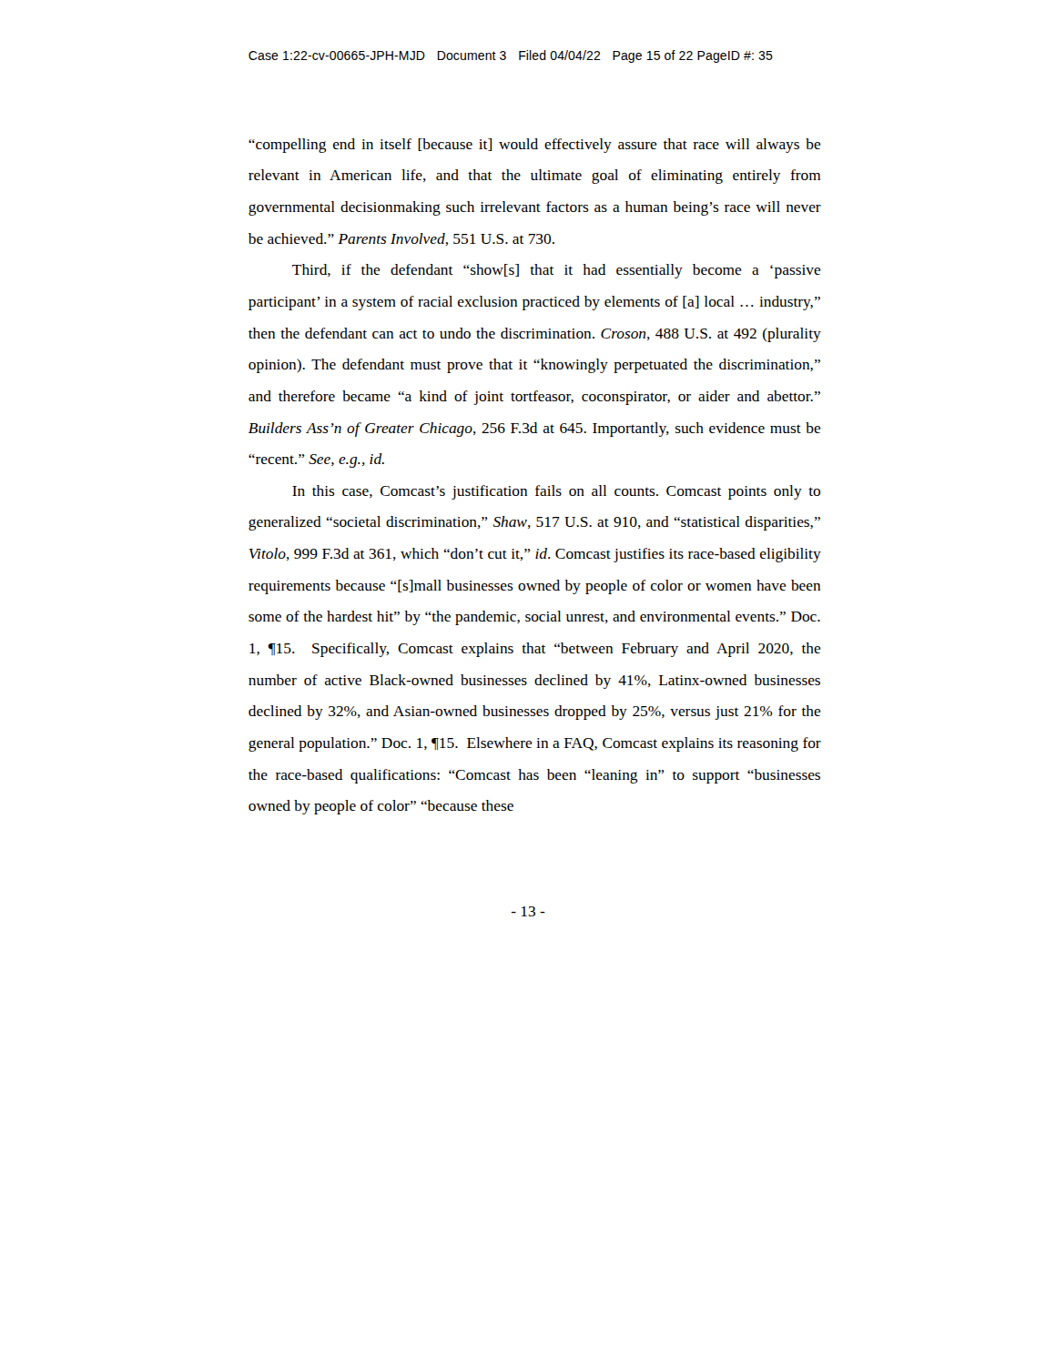Case 1:22-cv-00665-JPH-MJD Document 3 Filed 04/04/22 Page 15 of 22 PageID #: 35
“compelling end in itself [because it] would effectively assure that race will always be relevant in American life, and that the ultimate goal of eliminating entirely from governmental decisionmaking such irrelevant factors as a human being’s race will never be achieved.” Parents Involved, 551 U.S. at 730.
Third, if the defendant “show[s] that it had essentially become a ‘passive participant’ in a system of racial exclusion practiced by elements of [a] local … industry,” then the defendant can act to undo the discrimination. Croson, 488 U.S. at 492 (plurality opinion). The defendant must prove that it “knowingly perpetuated the discrimination,” and therefore became “a kind of joint tortfeasor, coconspirator, or aider and abettor.” Builders Ass’n of Greater Chicago, 256 F.3d at 645. Importantly, such evidence must be “recent.” See, e.g., id.
In this case, Comcast’s justification fails on all counts. Comcast points only to generalized “societal discrimination,” Shaw, 517 U.S. at 910, and “statistical disparities,” Vitolo, 999 F.3d at 361, which “don’t cut it,” id. Comcast justifies its race-based eligibility requirements because “[s]mall businesses owned by people of color or women have been some of the hardest hit” by “the pandemic, social unrest, and environmental events.” Doc. 1, ¶15. Specifically, Comcast explains that “between February and April 2020, the number of active Black-owned businesses declined by 41%, Latinx-owned businesses declined by 32%, and Asian-owned businesses dropped by 25%, versus just 21% for the general population.” Doc. 1, ¶15. Elsewhere in a FAQ, Comcast explains its reasoning for the race-based qualifications: “Comcast has been “leaning in” to support “businesses owned by people of color” “because these
- 13 -